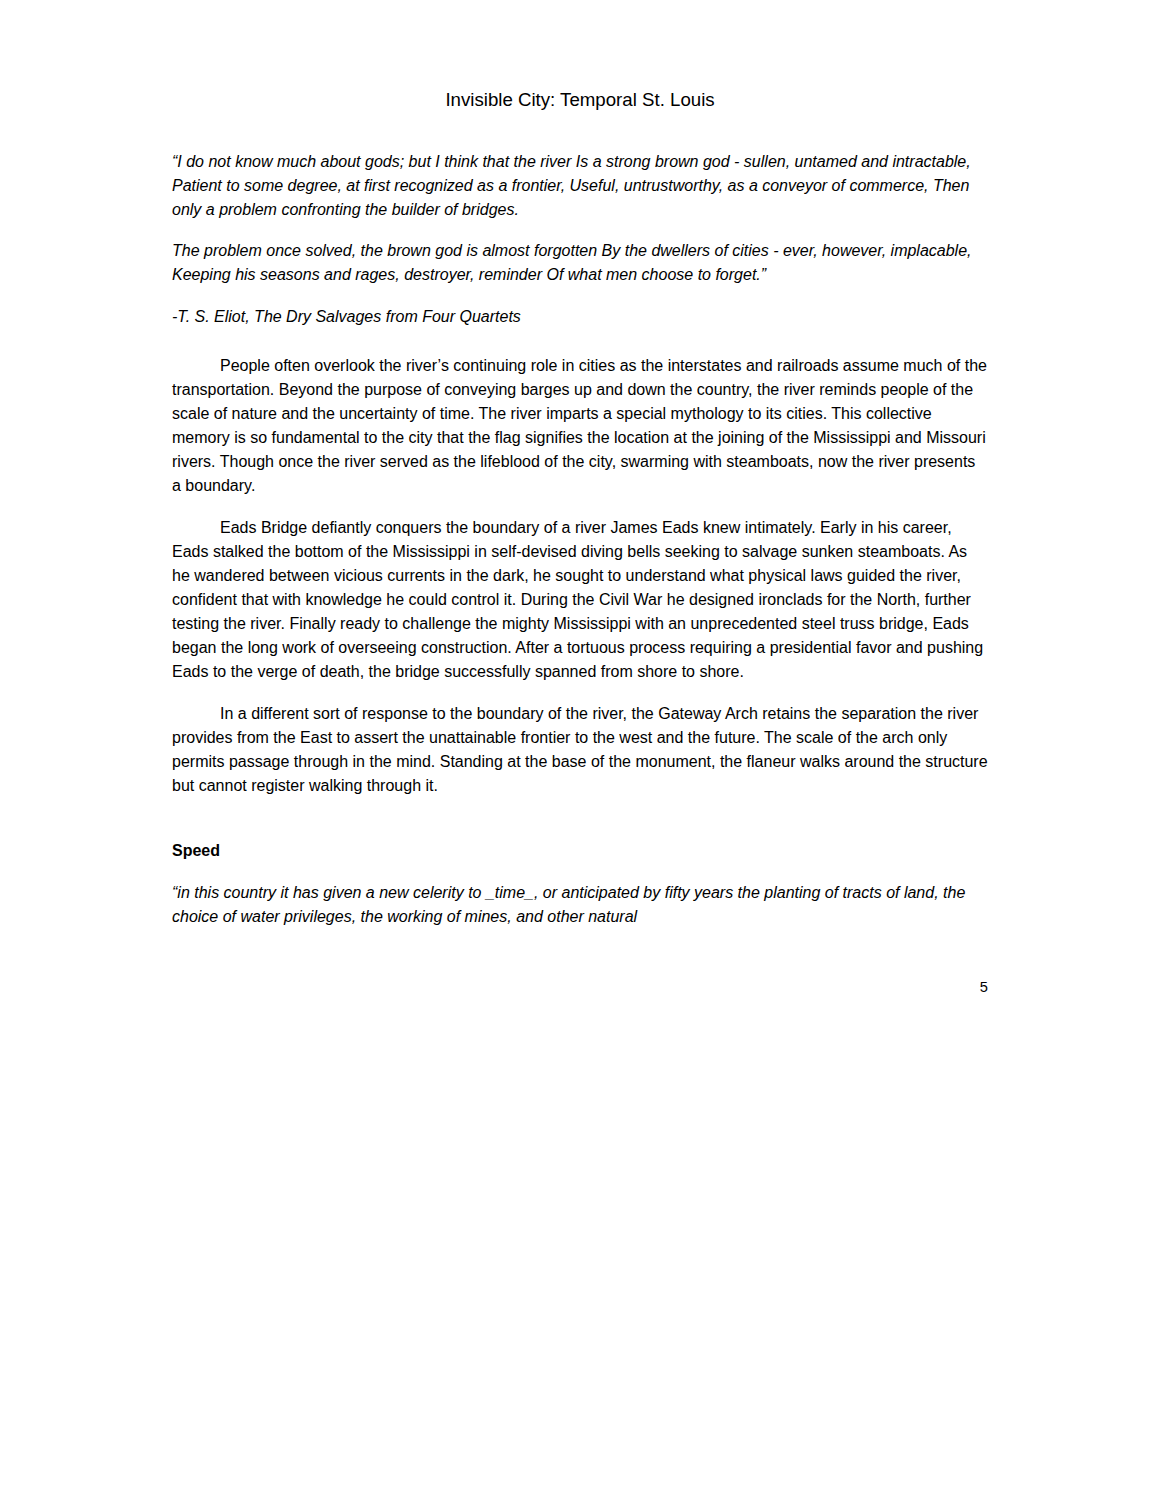Invisible City: Temporal St. Louis
“I do not know much about gods; but I think that the river Is a strong brown god - sullen, untamed and intractable, Patient to some degree, at first recognized as a frontier, Useful, untrustworthy, as a conveyor of commerce, Then only a problem confronting the builder of bridges.
The problem once solved, the brown god is almost forgotten By the dwellers of cities - ever, however, implacable, Keeping his seasons and rages, destroyer, reminder Of what men choose to forget.”
-T. S. Eliot, The Dry Salvages from Four Quartets
People often overlook the river’s continuing role in cities as the interstates and railroads assume much of the transportation. Beyond the purpose of conveying barges up and down the country, the river reminds people of the scale of nature and the uncertainty of time. The river imparts a special mythology to its cities. This collective memory is so fundamental to the city that the flag signifies the location at the joining of the Mississippi and Missouri rivers. Though once the river served as the lifeblood of the city, swarming with steamboats, now the river presents a boundary.
Eads Bridge defiantly conquers the boundary of a river James Eads knew intimately. Early in his career, Eads stalked the bottom of the Mississippi in self-devised diving bells seeking to salvage sunken steamboats. As he wandered between vicious currents in the dark, he sought to understand what physical laws guided the river, confident that with knowledge he could control it. During the Civil War he designed ironclads for the North, further testing the river. Finally ready to challenge the mighty Mississippi with an unprecedented steel truss bridge, Eads began the long work of overseeing construction. After a tortuous process requiring a presidential favor and pushing Eads to the verge of death, the bridge successfully spanned from shore to shore.
In a different sort of response to the boundary of the river, the Gateway Arch retains the separation the river provides from the East to assert the unattainable frontier to the west and the future. The scale of the arch only permits passage through in the mind. Standing at the base of the monument, the flaneur walks around the structure but cannot register walking through it.
Speed
“in this country it has given a new celerity to _time_, or anticipated by fifty years the planting of tracts of land, the choice of water privileges, the working of mines, and other natural
5